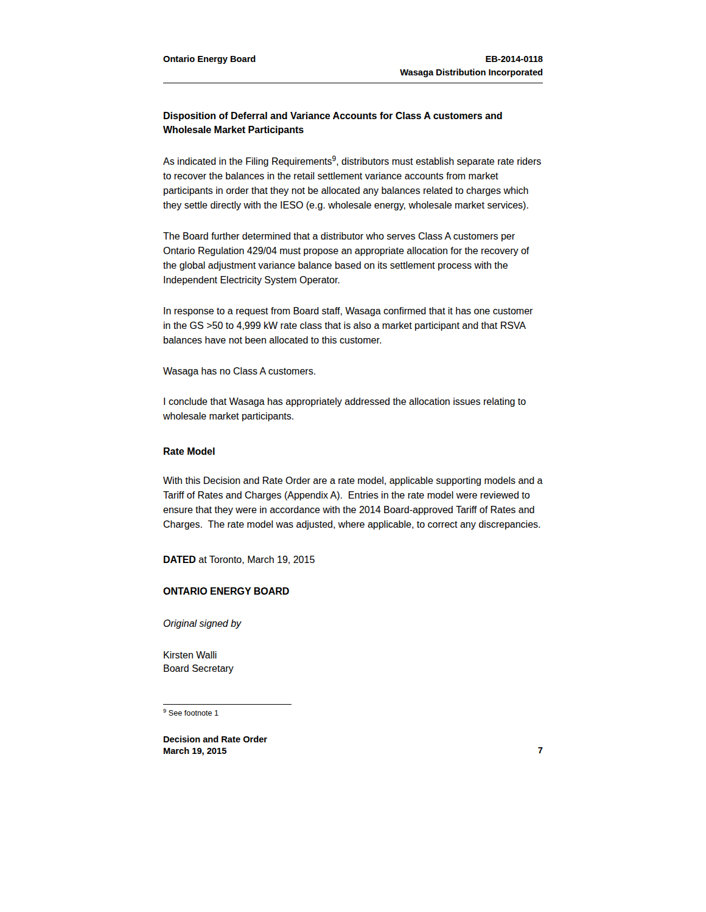Ontario Energy Board
EB-2014-0118
Wasaga Distribution Incorporated
Disposition of Deferral and Variance Accounts for Class A customers and Wholesale Market Participants
As indicated in the Filing Requirements9, distributors must establish separate rate riders to recover the balances in the retail settlement variance accounts from market participants in order that they not be allocated any balances related to charges which they settle directly with the IESO (e.g. wholesale energy, wholesale market services).
The Board further determined that a distributor who serves Class A customers per Ontario Regulation 429/04 must propose an appropriate allocation for the recovery of the global adjustment variance balance based on its settlement process with the Independent Electricity System Operator.
In response to a request from Board staff, Wasaga confirmed that it has one customer in the GS >50 to 4,999 kW rate class that is also a market participant and that RSVA balances have not been allocated to this customer.
Wasaga has no Class A customers.
I conclude that Wasaga has appropriately addressed the allocation issues relating to wholesale market participants.
Rate Model
With this Decision and Rate Order are a rate model, applicable supporting models and a Tariff of Rates and Charges (Appendix A). Entries in the rate model were reviewed to ensure that they were in accordance with the 2014 Board-approved Tariff of Rates and Charges. The rate model was adjusted, where applicable, to correct any discrepancies.
DATED at Toronto, March 19, 2015
ONTARIO ENERGY BOARD
Original signed by
Kirsten Walli
Board Secretary
9 See footnote 1
Decision and Rate Order
March 19, 2015
7